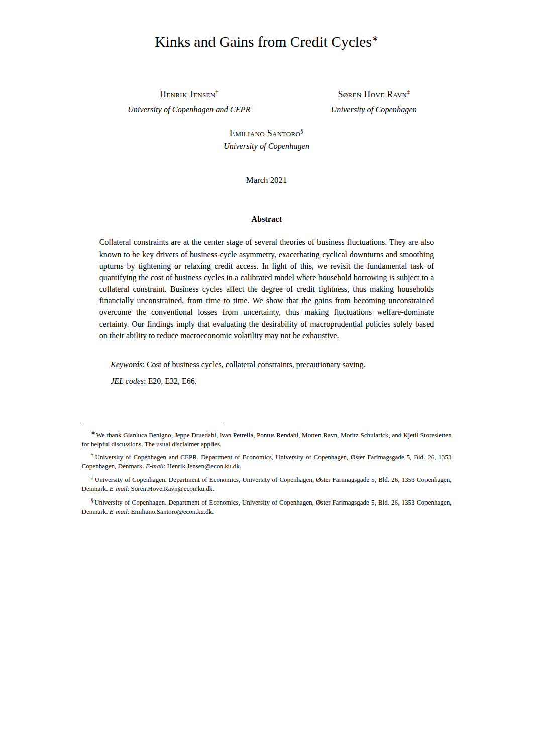Kinks and Gains from Credit Cycles∗
| Henrik Jensen † | Søren Hove Ravn ‡ |
| University of Copenhagen and CEPR | University of Copenhagen |
Emiliano Santoro§
University of Copenhagen
March 2021
Abstract
Collateral constraints are at the center stage of several theories of business fluctuations. They are also known to be key drivers of business-cycle asymmetry, exacerbating cyclical downturns and smoothing upturns by tightening or relaxing credit access. In light of this, we revisit the fundamental task of quantifying the cost of business cycles in a calibrated model where household borrowing is subject to a collateral constraint. Business cycles affect the degree of credit tightness, thus making households financially unconstrained, from time to time. We show that the gains from becoming unconstrained overcome the conventional losses from uncertainty, thus making fluctuations welfare-dominate certainty. Our findings imply that evaluating the desirability of macroprudential policies solely based on their ability to reduce macroeconomic volatility may not be exhaustive.
Keywords: Cost of business cycles, collateral constraints, precautionary saving.
JEL codes: E20, E32, E66.
∗We thank Gianluca Benigno, Jeppe Druedahl, Ivan Petrella, Pontus Rendahl, Morten Ravn, Moritz Schularick, and Kjetil Storesletten for helpful discussions. The usual disclaimer applies.
†University of Copenhagen and CEPR. Department of Economics, University of Copenhagen, Øster Farimagsgade 5, Bld. 26, 1353 Copenhagen, Denmark. E-mail: Henrik.Jensen@econ.ku.dk.
‡University of Copenhagen. Department of Economics, University of Copenhagen, Øster Farimagsgade 5, Bld. 26, 1353 Copenhagen, Denmark. E-mail: Soren.Hove.Ravn@econ.ku.dk.
§University of Copenhagen. Department of Economics, University of Copenhagen, Øster Farimagsgade 5, Bld. 26, 1353 Copenhagen, Denmark. E-mail: Emiliano.Santoro@econ.ku.dk.